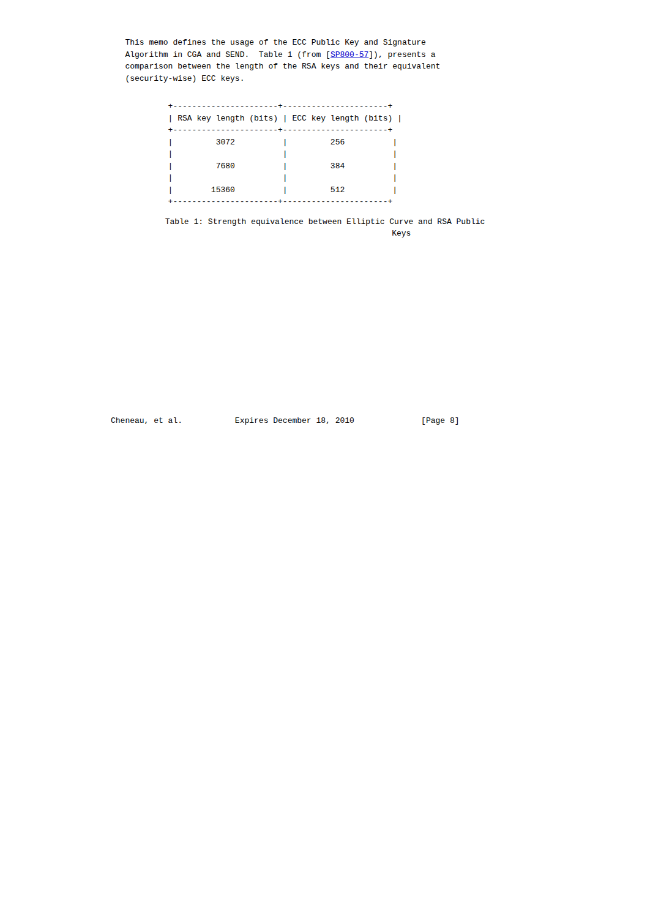This memo defines the usage of the ECC Public Key and Signature Algorithm in CGA and SEND. Table 1 (from [SP800-57]), presents a comparison between the length of the RSA keys and their equivalent (security-wise) ECC keys.
            +----------------------+----------------------+
            | RSA key length (bits) | ECC key length (bits) |
            +----------------------+----------------------+
            |         3072          |         256          |
            |                       |                      |
            |         7680          |         384          |
            |                       |                      |
            |        15360          |         512          |
            +----------------------+----------------------+
Table 1: Strength equivalence between Elliptic Curve and RSA Public Keys
Cheneau, et al. Expires December 18, 2010 [Page 8]